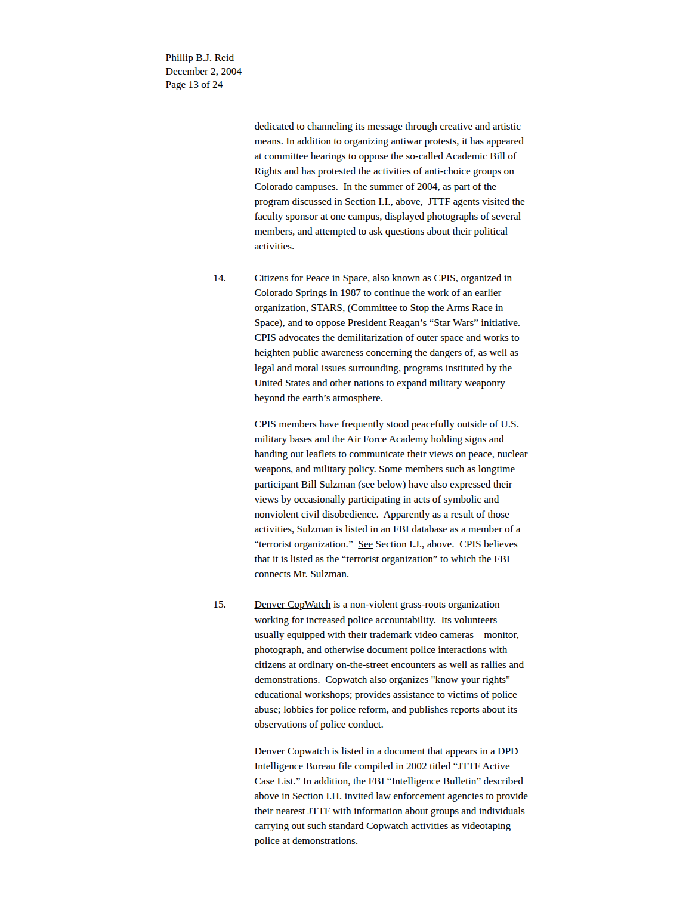Phillip B.J. Reid
December 2, 2004
Page 13 of 24
dedicated to channeling its message through creative and artistic means. In addition to organizing antiwar protests, it has appeared at committee hearings to oppose the so-called Academic Bill of Rights and has protested the activities of anti-choice groups on Colorado campuses. In the summer of 2004, as part of the program discussed in Section I.I., above, JTTF agents visited the faculty sponsor at one campus, displayed photographs of several members, and attempted to ask questions about their political activities.
14.
Citizens for Peace in Space, also known as CPIS, organized in Colorado Springs in 1987 to continue the work of an earlier organization, STARS, (Committee to Stop the Arms Race in Space), and to oppose President Reagan’s “Star Wars” initiative. CPIS advocates the demilitarization of outer space and works to heighten public awareness concerning the dangers of, as well as legal and moral issues surrounding, programs instituted by the United States and other nations to expand military weaponry beyond the earth’s atmosphere.
CPIS members have frequently stood peacefully outside of U.S. military bases and the Air Force Academy holding signs and handing out leaflets to communicate their views on peace, nuclear weapons, and military policy. Some members such as longtime participant Bill Sulzman (see below) have also expressed their views by occasionally participating in acts of symbolic and nonviolent civil disobedience. Apparently as a result of those activities, Sulzman is listed in an FBI database as a member of a “terrorist organization.” See Section I.J., above. CPIS believes that it is listed as the “terrorist organization” to which the FBI connects Mr. Sulzman.
15.
Denver CopWatch is a non-violent grass-roots organization working for increased police accountability. Its volunteers – usually equipped with their trademark video cameras – monitor, photograph, and otherwise document police interactions with citizens at ordinary on-the-street encounters as well as rallies and demonstrations. Copwatch also organizes "know your rights" educational workshops; provides assistance to victims of police abuse; lobbies for police reform, and publishes reports about its observations of police conduct.
Denver Copwatch is listed in a document that appears in a DPD Intelligence Bureau file compiled in 2002 titled “JTTF Active Case List.” In addition, the FBI “Intelligence Bulletin” described above in Section I.H. invited law enforcement agencies to provide their nearest JTTF with information about groups and individuals carrying out such standard Copwatch activities as videotaping police at demonstrations.